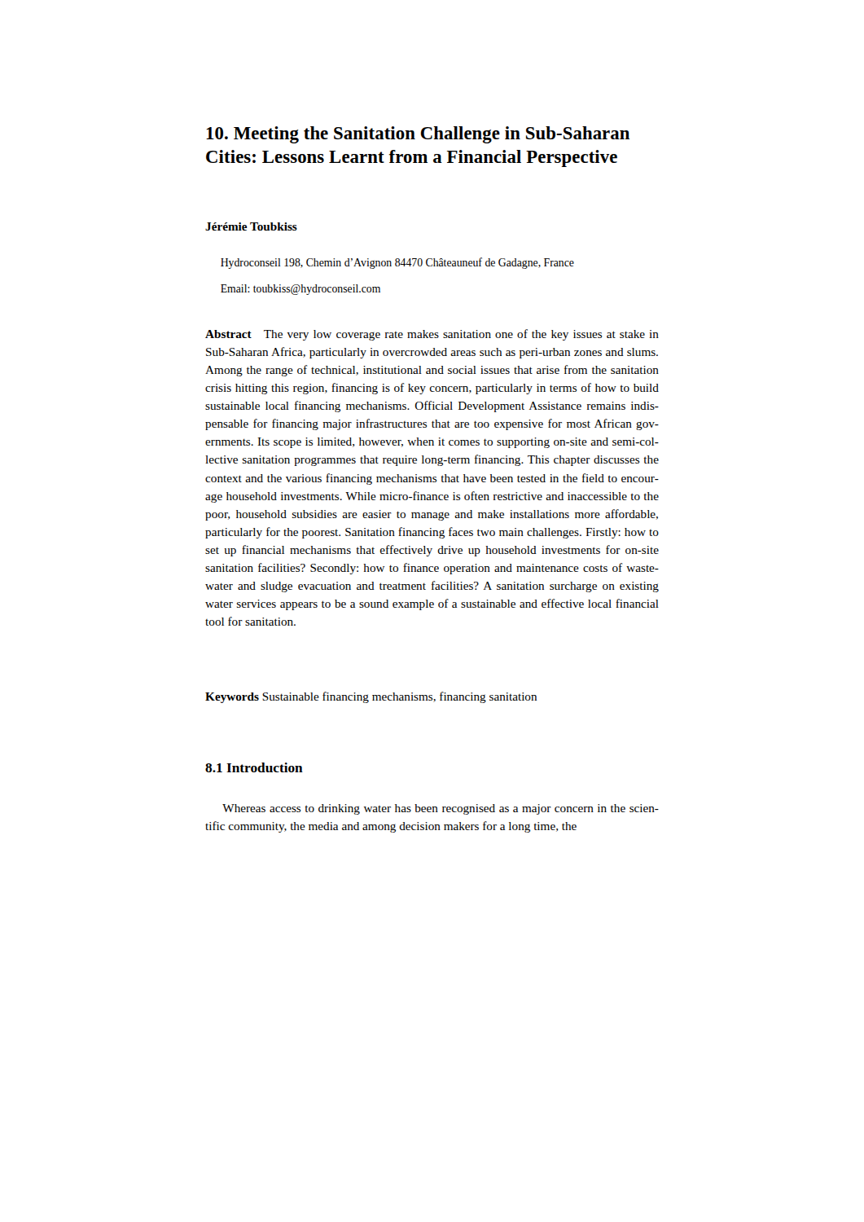10. Meeting the Sanitation Challenge in Sub-Saharan Cities: Lessons Learnt from a Financial Perspective
Jérémie Toubkiss
Hydroconseil 198, Chemin d’Avignon 84470 Châteauneuf de Gadagne, France
Email: toubkiss@hydroconseil.com
Abstract The very low coverage rate makes sanitation one of the key issues at stake in Sub-Saharan Africa, particularly in overcrowded areas such as peri-urban zones and slums. Among the range of technical, institutional and social issues that arise from the sanitation crisis hitting this region, financing is of key concern, particularly in terms of how to build sustainable local financing mechanisms. Official Development Assistance remains indispensable for financing major infrastructures that are too expensive for most African governments. Its scope is limited, however, when it comes to supporting on-site and semi-collective sanitation programmes that require long-term financing. This chapter discusses the context and the various financing mechanisms that have been tested in the field to encourage household investments. While micro-finance is often restrictive and inaccessible to the poor, household subsidies are easier to manage and make installations more affordable, particularly for the poorest. Sanitation financing faces two main challenges. Firstly: how to set up financial mechanisms that effectively drive up household investments for on-site sanitation facilities? Secondly: how to finance operation and maintenance costs of wastewater and sludge evacuation and treatment facilities? A sanitation surcharge on existing water services appears to be a sound example of a sustainable and effective local financial tool for sanitation.
Keywords Sustainable financing mechanisms, financing sanitation
8.1 Introduction
Whereas access to drinking water has been recognised as a major concern in the scientific community, the media and among decision makers for a long time, the